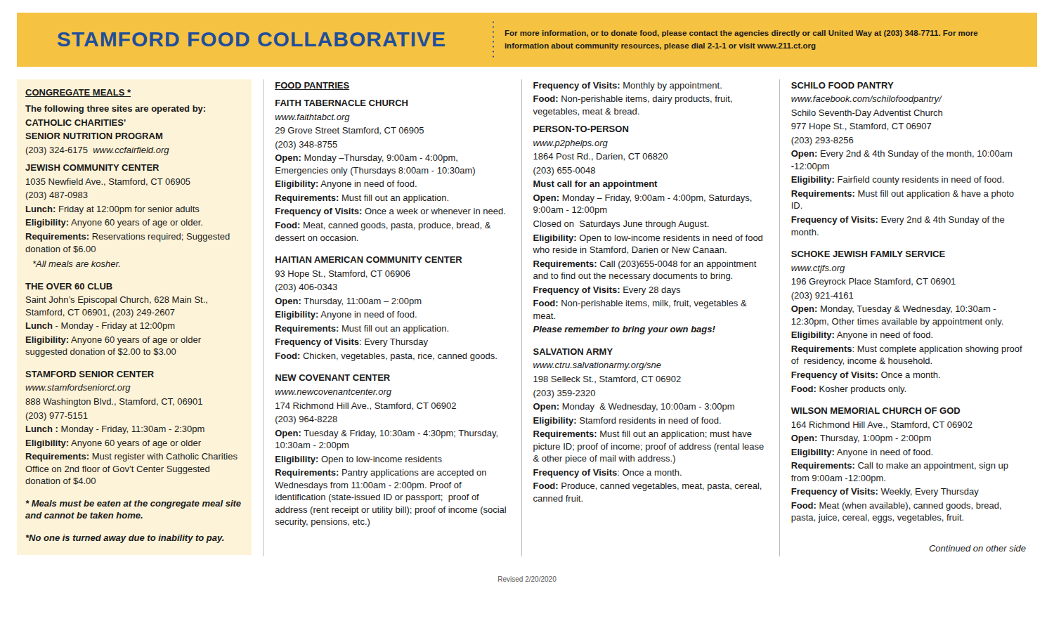STAMFORD FOOD COLLABORATIVE
For more information, or to donate food, please contact the agencies directly or call United Way at (203) 348-7711. For more information about community resources, please dial 2-1-1 or visit www.211.ct.org
Congregate Meals *
The following three sites are operated by:
CATHOLIC CHARITIES’
SENIOR NUTRITION PROGRAM
(203) 324-6175 www.ccfairfield.org
Jewish Community Center
1035 Newfield Ave., Stamford, CT 06905
(203) 487-0983
Lunch: Friday at 12:00pm for senior adults
Eligibility: Anyone 60 years of age or older.
Requirements: Reservations required; Suggested donation of $6.00
*All meals are kosher.
The Over 60 Club
Saint John’s Episcopal Church, 628 Main St., Stamford, CT 06901, (203) 249-2607
Lunch - Monday - Friday at 12:00pm
Eligibility: Anyone 60 years of age or older suggested donation of $2.00 to $3.00
Stamford Senior Center
www.stamfordseniorct.org
888 Washington Blvd., Stamford, CT, 06901
(203) 977-5151
Lunch : Monday - Friday, 11:30am - 2:30pm
Eligibility: Anyone 60 years of age or older
Requirements: Must register with Catholic Charities Office on 2nd floor of Gov’t Center Suggested donation of $4.00
* Meals must be eaten at the congregate meal site and cannot be taken home.
*No one is turned away due to inability to pay.
Food Pantries
Faith Tabernacle Church
www.faithtabct.org
29 Grove Street Stamford, CT 06905
(203) 348-8755
Open: Monday –Thursday, 9:00am - 4:00pm, Emergencies only (Thursdays 8:00am - 10:30am)
Eligibility: Anyone in need of food.
Requirements: Must fill out an application.
Frequency of Visits: Once a week or whenever in need.
Food: Meat, canned goods, pasta, produce, bread, & dessert on occasion.
Haitian American Community Center
93 Hope St., Stamford, CT 06906
(203) 406-0343
Open: Thursday, 11:00am – 2:00pm
Eligibility: Anyone in need of food.
Requirements: Must fill out an application.
Frequency of Visits: Every Thursday
Food: Chicken, vegetables, pasta, rice, canned goods.
New Covenant Center
www.newcovenantcenter.org
174 Richmond Hill Ave., Stamford, CT 06902
(203) 964-8228
Open: Tuesday & Friday, 10:30am - 4:30pm; Thursday, 10:30am - 2:00pm
Eligibility: Open to low-income residents
Requirements: Pantry applications are accepted on Wednesdays from 11:00am - 2:00pm. Proof of identification (state-issued ID or passport; proof of address (rent receipt or utility bill); proof of income (social security, pensions, etc.)
Frequency of Visits: Monthly by appointment.
Food: Non-perishable items, dairy products, fruit, vegetables, meat & bread.
Person-to-Person
www.p2phelps.org
1864 Post Rd., Darien, CT 06820
(203) 655-0048
Must call for an appointment
Open: Monday – Friday, 9:00am - 4:00pm, Saturdays, 9:00am - 12:00pm
Closed on Saturdays June through August.
Eligibility: Open to low-income residents in need of food who reside in Stamford, Darien or New Canaan.
Requirements: Call (203)655-0048 for an appointment and to find out the necessary documents to bring.
Frequency of Visits: Every 28 days
Food: Non-perishable items, milk, fruit, vegetables & meat.
Please remember to bring your own bags!
Salvation Army
www.ctru.salvationarmy.org/sne
198 Selleck St., Stamford, CT 06902
(203) 359-2320
Open: Monday & Wednesday, 10:00am - 3:00pm
Eligibility: Stamford residents in need of food.
Requirements: Must fill out an application; must have picture ID; proof of income; proof of address (rental lease & other piece of mail with address.)
Frequency of Visits: Once a month.
Food: Produce, canned vegetables, meat, pasta, cereal, canned fruit.
Schilo Food Pantry
www.facebook.com/schilofoodpantry/
Schilo Seventh-Day Adventist Church
977 Hope St., Stamford, CT 06907
(203) 293-8256
Open: Every 2nd & 4th Sunday of the month, 10:00am -12:00pm
Eligibility: Fairfield county residents in need of food.
Requirements: Must fill out application & have a photo ID.
Frequency of Visits: Every 2nd & 4th Sunday of the month.
Schoke Jewish Family Service
www.ctjfs.org
196 Greyrock Place Stamford, CT 06901
(203) 921-4161
Open: Monday, Tuesday & Wednesday, 10:30am - 12:30pm, Other times available by appointment only.
Eligibility: Anyone in need of food.
Requirements: Must complete application showing proof of residency, income & household.
Frequency of Visits: Once a month.
Food: Kosher products only.
Wilson Memorial Church of God
164 Richmond Hill Ave., Stamford, CT 06902
Open: Thursday, 1:00pm - 2:00pm
Eligibility: Anyone in need of food.
Requirements: Call to make an appointment, sign up from 9:00am -12:00pm.
Frequency of Visits: Weekly, Every Thursday
Food: Meat (when available), canned goods, bread, pasta, juice, cereal, eggs, vegetables, fruit.
Continued on other side
Revised 2/20/2020